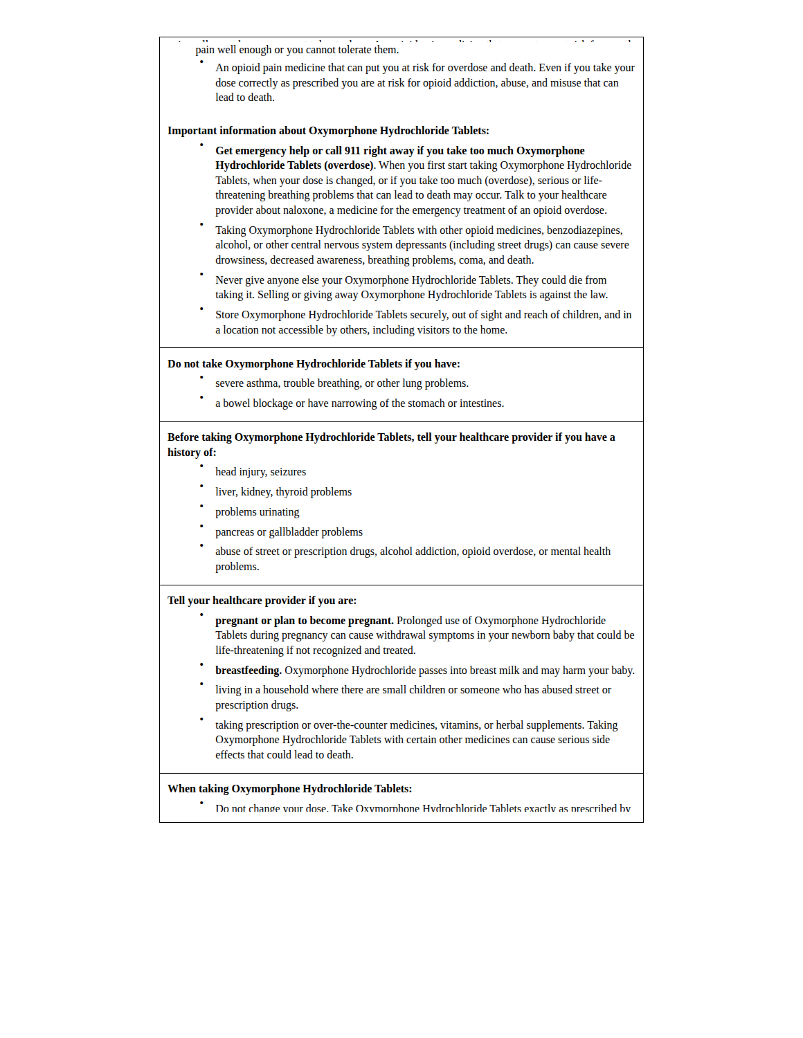pain well enough or you cannot tolerate them. An opioid pain medicine that can put you at risk for overdose and death.
pain well enough or you cannot tolerate them.
An opioid pain medicine that can put you at risk for overdose and death. Even if you take your dose correctly as prescribed you are at risk for opioid addiction, abuse, and misuse that can lead to death.
Important information about Oxymorphone Hydrochloride Tablets:
Get emergency help or call 911 right away if you take too much Oxymorphone Hydrochloride Tablets (overdose). When you first start taking Oxymorphone Hydrochloride Tablets, when your dose is changed, or if you take too much (overdose), serious or life-threatening breathing problems that can lead to death may occur. Talk to your healthcare provider about naloxone, a medicine for the emergency treatment of an opioid overdose.
Taking Oxymorphone Hydrochloride Tablets with other opioid medicines, benzodiazepines, alcohol, or other central nervous system depressants (including street drugs) can cause severe drowsiness, decreased awareness, breathing problems, coma, and death.
Never give anyone else your Oxymorphone Hydrochloride Tablets. They could die from taking it. Selling or giving away Oxymorphone Hydrochloride Tablets is against the law.
Store Oxymorphone Hydrochloride Tablets securely, out of sight and reach of children, and in a location not accessible by others, including visitors to the home.
Do not take Oxymorphone Hydrochloride Tablets if you have:
severe asthma, trouble breathing, or other lung problems.
a bowel blockage or have narrowing of the stomach or intestines.
Before taking Oxymorphone Hydrochloride Tablets, tell your healthcare provider if you have a history of:
head injury, seizures
liver, kidney, thyroid problems
problems urinating
pancreas or gallbladder problems
abuse of street or prescription drugs, alcohol addiction, opioid overdose, or mental health problems.
Tell your healthcare provider if you are:
pregnant or plan to become pregnant. Prolonged use of Oxymorphone Hydrochloride Tablets during pregnancy can cause withdrawal symptoms in your newborn baby that could be life-threatening if not recognized and treated.
breastfeeding. Oxymorphone Hydrochloride passes into breast milk and may harm your baby.
living in a household where there are small children or someone who has abused street or prescription drugs.
taking prescription or over-the-counter medicines, vitamins, or herbal supplements. Taking Oxymorphone Hydrochloride Tablets with certain other medicines can cause serious side effects that could lead to death.
When taking Oxymorphone Hydrochloride Tablets:
Do not change your dose. Take Oxymorphone Hydrochloride Tablets exactly as prescribed by your healthcare provider. Use the lowest dose possible for the shortest time needed.